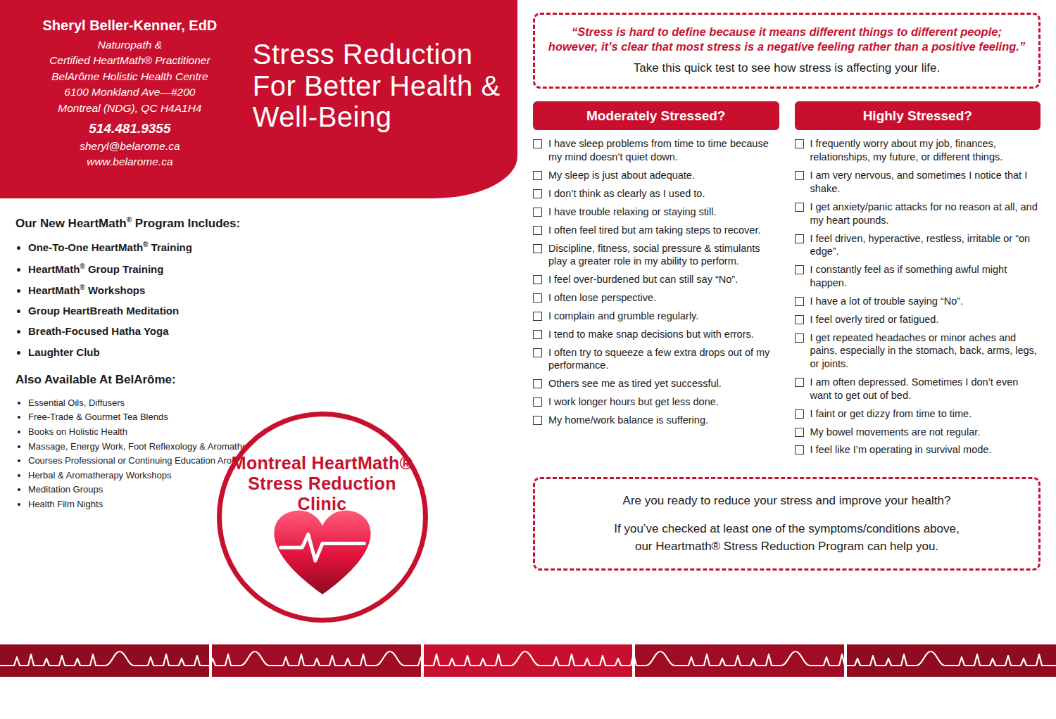Sheryl Beller-Kenner, EdD Naturopath & Certified HeartMath® Practitioner BelArôme Holistic Health Centre 6100 Monkland Ave—#200 Montreal (NDG), QC H4A1H4 514.481.9355 sheryl@belarome.ca www.belarome.ca
Stress Reduction For Better Health & Well-Being
Our New HeartMath® Program Includes:
One-To-One HeartMath® Training
HeartMath® Group Training
HeartMath® Workshops
Group HeartBreath Meditation
Breath-Focused Hatha Yoga
Laughter Club
Also Available At BelArôme:
Essential Oils, Diffusers
Free-Trade & Gourmet Tea Blends
Books on Holistic Health
Massage, Energy Work, Foot Reflexology & Aromatherapy Sessions
Courses Professional or Continuing Education Aromatherapy & Reflexology
Herbal & Aromatherapy Workshops
Meditation Groups
Health Film Nights
Montreal HeartMath®
Stress Reduction Clinic
“Stress is hard to define because it means different things to different people; however, it’s clear that most stress is a negative feeling rather than a positive feeling.”
Take this quick test to see how stress is affecting your life.
Moderately Stressed?
I have sleep problems from time to time because my mind doesn’t quiet down.
My sleep is just about adequate.
I don’t think as clearly as I used to.
I have trouble relaxing or staying still.
I often feel tired but am taking steps to recover.
Discipline, fitness, social pressure & stimulants play a greater role in my ability to perform.
I feel over-burdened but can still say “No”.
I often lose perspective.
I complain and grumble regularly.
I tend to make snap decisions but with errors.
I often try to squeeze a few extra drops out of my performance.
Others see me as tired yet successful.
I work longer hours but get less done.
My home/work balance is suffering.
Highly Stressed?
I frequently worry about my job, finances, relationships, my future, or different things.
I am very nervous, and sometimes I notice that I shake.
I get anxiety/panic attacks for no reason at all, and my heart pounds.
I feel driven, hyperactive, restless, irritable or “on edge”.
I constantly feel as if something awful might happen.
I have a lot of trouble saying “No”.
I feel overly tired or fatigued.
I get repeated headaches or minor aches and pains, especially in the stomach, back, arms, legs, or joints.
I am often depressed. Sometimes I don’t even want to get out of bed.
I faint or get dizzy from time to time.
My bowel movements are not regular.
I feel like I’m operating in survival mode.
Are you ready to reduce your stress and improve your health?
If you’ve checked at least one of the symptoms/conditions above,
our Heartmath® Stress Reduction Program can help you.